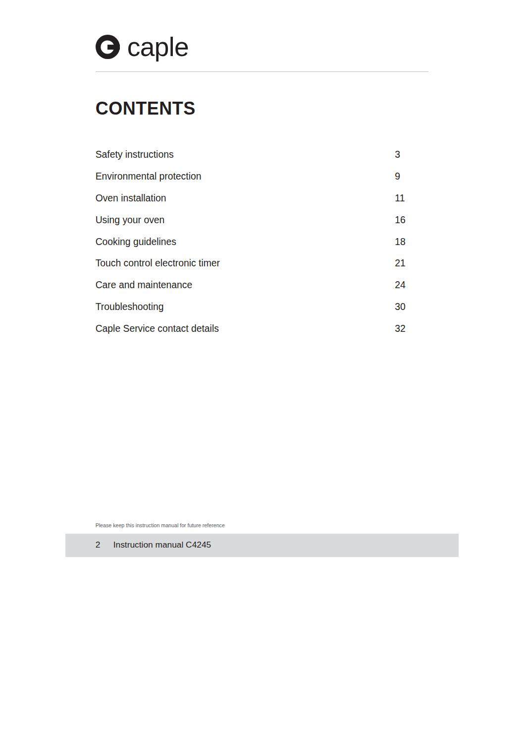caple
CONTENTS
| Safety instructions | 3 |
| Environmental protection | 9 |
| Oven installation | 11 |
| Using your oven | 16 |
| Cooking guidelines | 18 |
| Touch control electronic timer | 21 |
| Care and maintenance | 24 |
| Troubleshooting | 30 |
| Caple Service contact details | 32 |
Please keep this instruction manual for future reference
2 Instruction manual C4245